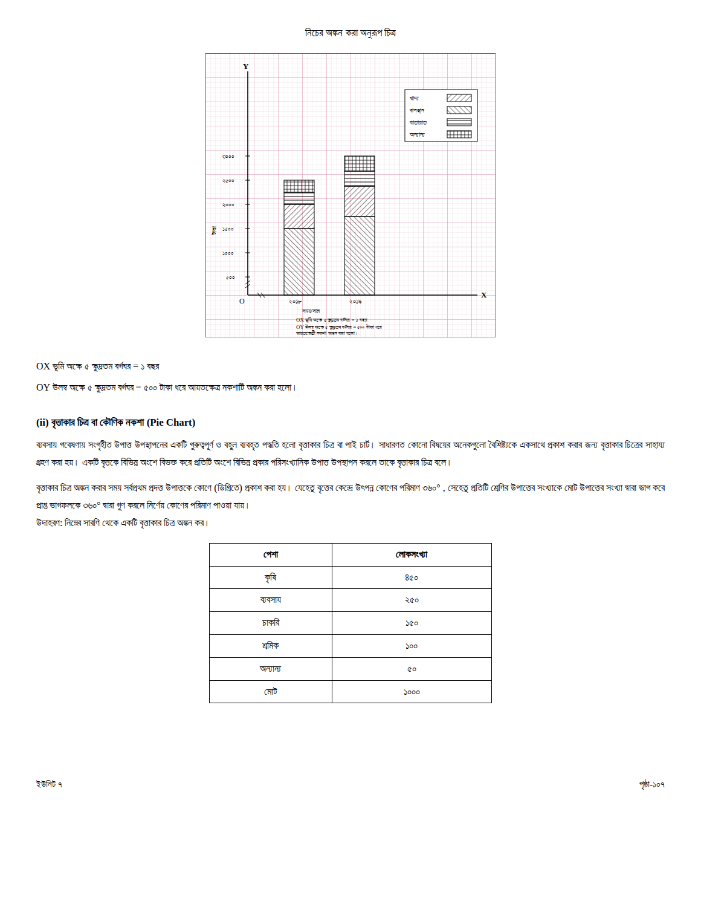নিচের অঙ্কন করা অনুরূপ চিত্র
Y X O ৫০০ ১০০০ ১৫০০ ২০০০ ২৫০০ ৩০০০ টাকা ২০১৮ ২০১৯ সময়/সাল খাদ্য বাসস্থান যাতায়াত অন্যান্য OX ভূমি অক্ষে ৫ ক্ষুদ্রতম বর্গঘর = ১ বছর OY উলম্ব অক্ষে ৫ ক্ষুদ্রতম বর্গঘর = ৫০০ টাকা ধরে আয়তক্ষেত্রী নকশা অঙ্কন করা হলো।
OX ভূমি অক্ষে ৫ ক্ষুদ্রতম বর্গঘর = ১ বছর
OY উলম্ব অক্ষে ৫ ক্ষুদ্রতম বর্গঘর = ৫০০ টাকা ধরে আয়তক্ষেত্র নকশাটি অঙ্কন করা হলো।
(ii) বৃত্তাকার চিত্র বা কৌণিক নকশা (Pie Chart)
ব্যবসায় গবেষণায় সংগৃহীত উপাত্ত উপস্থাপনের একটি গুরুত্বপূর্ণ ও বহুল ব্যবহৃত পদ্ধতি হলো বৃত্তাকার চিত্র বা পাই চার্ট। সাধারণত কোনো বিষয়ের অনেকগুলো বৈশিষ্ট্যকে একসাথে প্রকাশ করার জন্য বৃত্তাকার চিত্রের সাহায্য গ্রহণ করা হয়। একটি বৃত্তকে বিভিন্ন অংশে বিভক্ত করে প্রতিটি অংশে বিভিন্ন প্রকার পরিসংখ্যানিক উপাত্ত উপস্থাপন করলে তাকে বৃত্তাকার চিত্র বলে।
বৃত্তাকার চিত্র অঙ্কন করার সময় সর্বপ্রথম প্রদত্ত উপাত্তকে কোণে (ডিগ্রিতে) প্রকাশ করা হয়। যেহেতু বৃত্তের কেন্দ্রে উৎপন্ন কোণের পরিমাণ ৩৬০° , সেহেতু প্রতিটি শ্রেণির উপাত্তের সংখ্যাকে মোট উপাত্তের সংখ্যা দ্বারা ভাগ করে প্রাপ্ত ভাগফলকে ৩৬০° দ্বারা গুণ করলে নির্ণেয় কোণের পরিমাণ পাওয়া যায়।
উদাহরণ: নিম্নের সারণি থেকে একটি বৃত্তাকার চিত্র অঙ্কন কর।
| পেশা | লোকসংখ্যা |
| --- | --- |
| কৃষি | ৪৫০ |
| ব্যবসায় | ২৫০ |
| চাকরি | ১৫০ |
| শ্রমিক | ১০০ |
| অন্যান্য | ৫০ |
| মোট | ১০০০ |
ইউনিট ৭ পৃষ্ঠা-১০৭